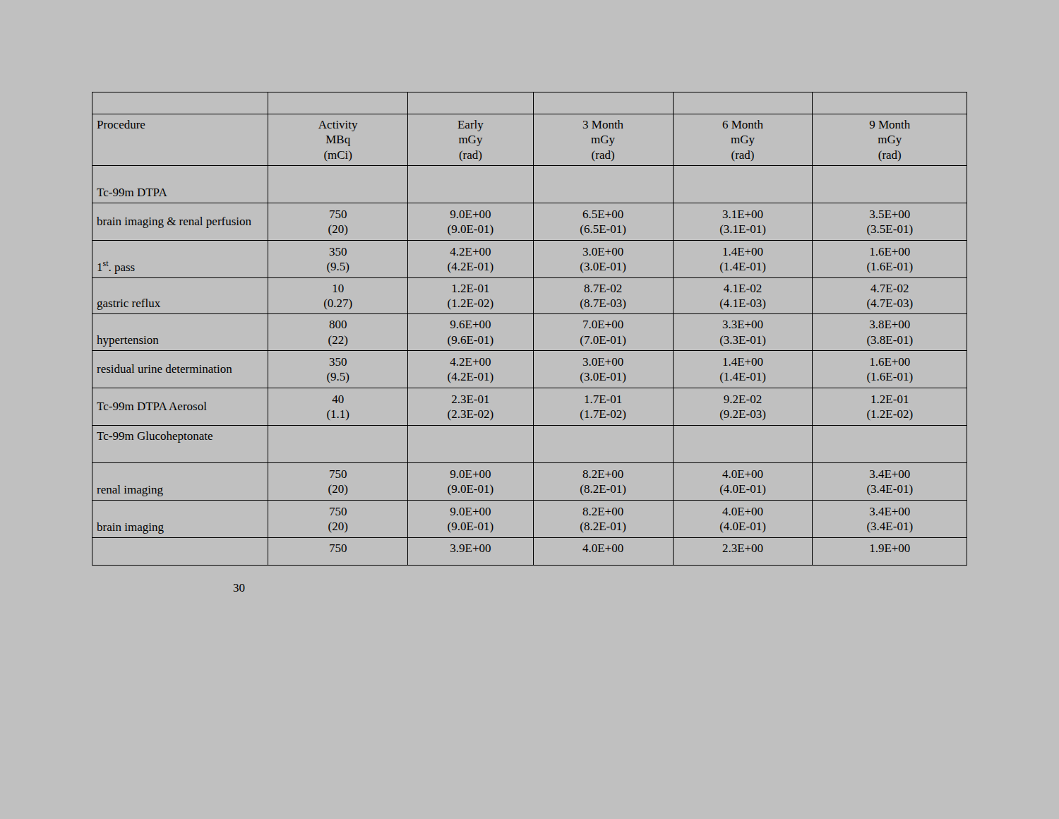| Procedure | Activity MBq (mCi) | Early mGy (rad) | 3 Month mGy (rad) | 6 Month mGy (rad) | 9 Month mGy (rad) |
| Tc-99m DTPA | | | | | |
| brain imaging & renal perfusion | 750 (20) | 9.0E+00 (9.0E-01) | 6.5E+00 (6.5E-01) | 3.1E+00 (3.1E-01) | 3.5E+00 (3.5E-01) |
| 1 st . pass | 350 (9.5) | 4.2E+00 (4.2E-01) | 3.0E+00 (3.0E-01) | 1.4E+00 (1.4E-01) | 1.6E+00 (1.6E-01) |
| gastric reflux | 10 (0.27) | 1.2E-01 (1.2E-02) | 8.7E-02 (8.7E-03) | 4.1E-02 (4.1E-03) | 4.7E-02 (4.7E-03) |
| hypertension | 800 (22) | 9.6E+00 (9.6E-01) | 7.0E+00 (7.0E-01) | 3.3E+00 (3.3E-01) | 3.8E+00 (3.8E-01) |
| residual urine determination | 350 (9.5) | 4.2E+00 (4.2E-01) | 3.0E+00 (3.0E-01) | 1.4E+00 (1.4E-01) | 1.6E+00 (1.6E-01) |
| Tc-99m DTPA Aerosol | 40 (1.1) | 2.3E-01 (2.3E-02) | 1.7E-01 (1.7E-02) | 9.2E-02 (9.2E-03) | 1.2E-01 (1.2E-02) |
| Tc-99m Glucoheptonate | | | | | |
| renal imaging | 750 (20) | 9.0E+00 (9.0E-01) | 8.2E+00 (8.2E-01) | 4.0E+00 (4.0E-01) | 3.4E+00 (3.4E-01) |
| brain imaging | 750 (20) | 9.0E+00 (9.0E-01) | 8.2E+00 (8.2E-01) | 4.0E+00 (4.0E-01) | 3.4E+00 (3.4E-01) |
| | 750 | 3.9E+00 | 4.0E+00 | 2.3E+00 | 1.9E+00 |
30